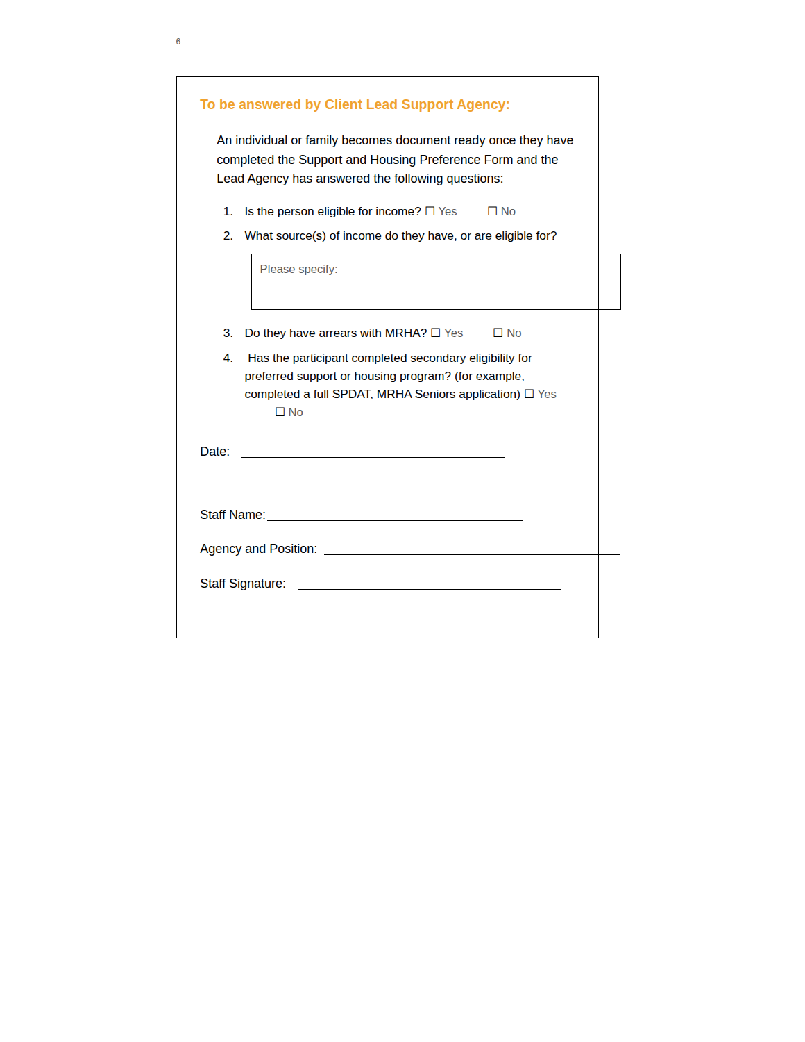6
To be answered by Client Lead Support Agency:
An individual or family becomes document ready once they have completed the Support and Housing Preference Form and the Lead Agency has answered the following questions:
Is the person eligible for income? ☐ Yes ☐ No
What source(s) of income do they have, or are eligible for?
Please specify:
Do they have arrears with MRHA? ☐ Yes ☐ No
Has the participant completed secondary eligibility for preferred support or housing program? (for example, completed a full SPDAT, MRHA Seniors application) ☐ Yes ☐ No
Date:
Staff Name:
Agency and Position:
Staff Signature: